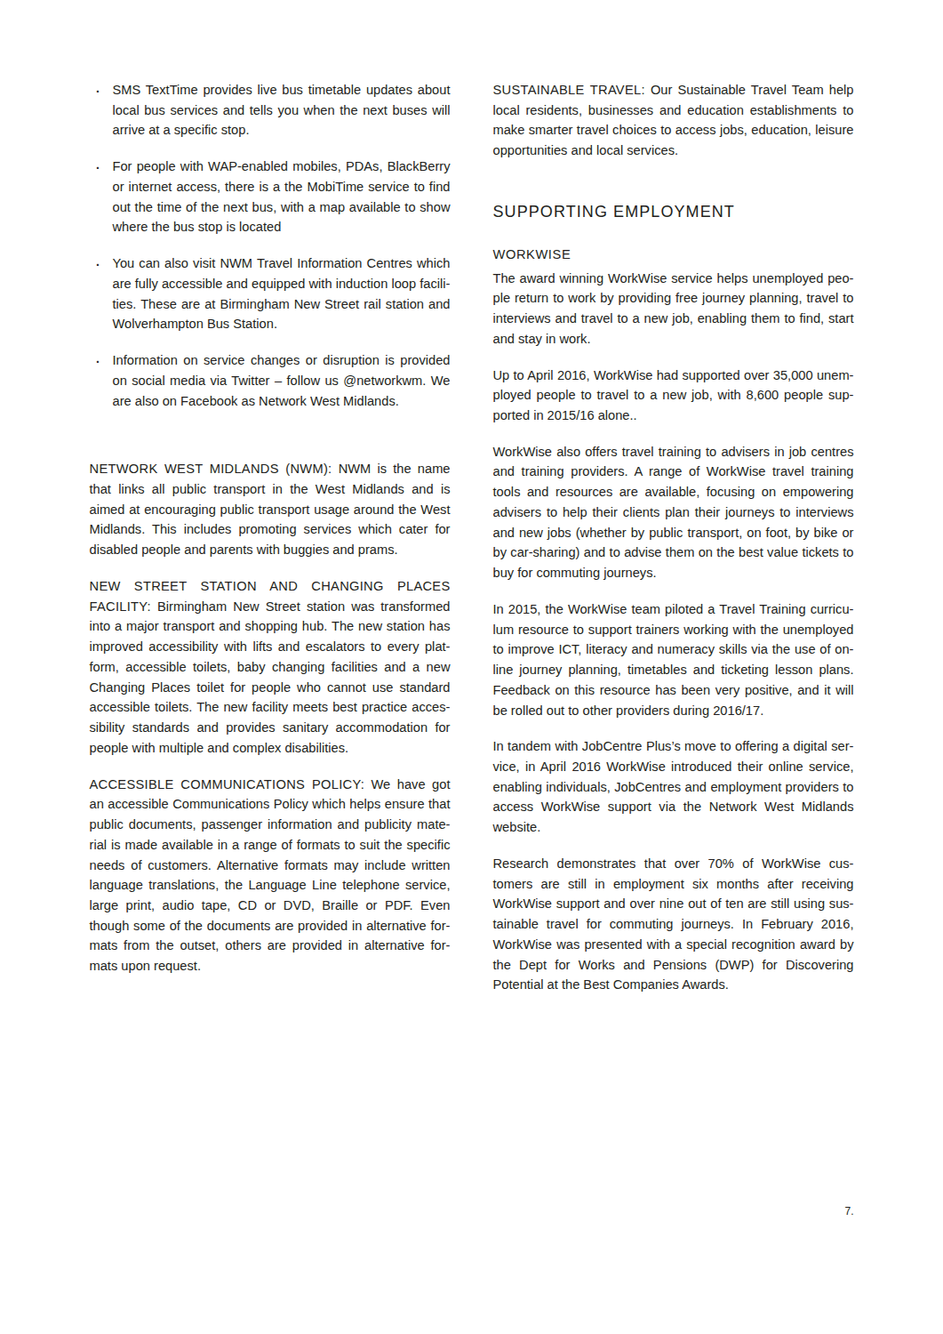SMS TextTime provides live bus timetable updates about local bus services and tells you when the next buses will arrive at a specific stop.
For people with WAP-enabled mobiles, PDAs, BlackBerry or internet access, there is a the MobiTime service to find out the time of the next bus, with a map available to show where the bus stop is located
You can also visit NWM Travel Information Centres which are fully accessible and equipped with induction loop facilities. These are at Birmingham New Street rail station and Wolverhampton Bus Station.
Information on service changes or disruption is provided on social media via Twitter – follow us @networkwm. We are also on Facebook as Network West Midlands.
NETWORK WEST MIDLANDS (NWM): NWM is the name that links all public transport in the West Midlands and is aimed at encouraging public transport usage around the West Midlands. This includes promoting services which cater for disabled people and parents with buggies and prams.
NEW STREET STATION AND CHANGING PLACES FACILITY: Birmingham New Street station was transformed into a major transport and shopping hub. The new station has improved accessibility with lifts and escalators to every platform, accessible toilets, baby changing facilities and a new Changing Places toilet for people who cannot use standard accessible toilets. The new facility meets best practice accessibility standards and provides sanitary accommodation for people with multiple and complex disabilities.
ACCESSIBLE COMMUNICATIONS POLICY: We have got an accessible Communications Policy which helps ensure that public documents, passenger information and publicity material is made available in a range of formats to suit the specific needs of customers. Alternative formats may include written language translations, the Language Line telephone service, large print, audio tape, CD or DVD, Braille or PDF. Even though some of the documents are provided in alternative formats from the outset, others are provided in alternative formats upon request.
SUSTAINABLE TRAVEL: Our Sustainable Travel Team help local residents, businesses and education establishments to make smarter travel choices to access jobs, education, leisure opportunities and local services.
SUPPORTING EMPLOYMENT
WORKWISE
The award winning WorkWise service helps unemployed people return to work by providing free journey planning, travel to interviews and travel to a new job, enabling them to find, start and stay in work.
Up to April 2016, WorkWise had supported over 35,000 unemployed people to travel to a new job, with 8,600 people supported in 2015/16 alone..
WorkWise also offers travel training to advisers in job centres and training providers. A range of WorkWise travel training tools and resources are available, focusing on empowering advisers to help their clients plan their journeys to interviews and new jobs (whether by public transport, on foot, by bike or by car-sharing) and to advise them on the best value tickets to buy for commuting journeys.
In 2015, the WorkWise team piloted a Travel Training curriculum resource to support trainers working with the unemployed to improve ICT, literacy and numeracy skills via the use of online journey planning, timetables and ticketing lesson plans. Feedback on this resource has been very positive, and it will be rolled out to other providers during 2016/17.
In tandem with JobCentre Plus’s move to offering a digital service, in April 2016 WorkWise introduced their online service, enabling individuals, JobCentres and employment providers to access WorkWise support via the Network West Midlands website.
Research demonstrates that over 70% of WorkWise customers are still in employment six months after receiving WorkWise support and over nine out of ten are still using sustainable travel for commuting journeys. In February 2016, WorkWise was presented with a special recognition award by the Dept for Works and Pensions (DWP) for Discovering Potential at the Best Companies Awards.
7.